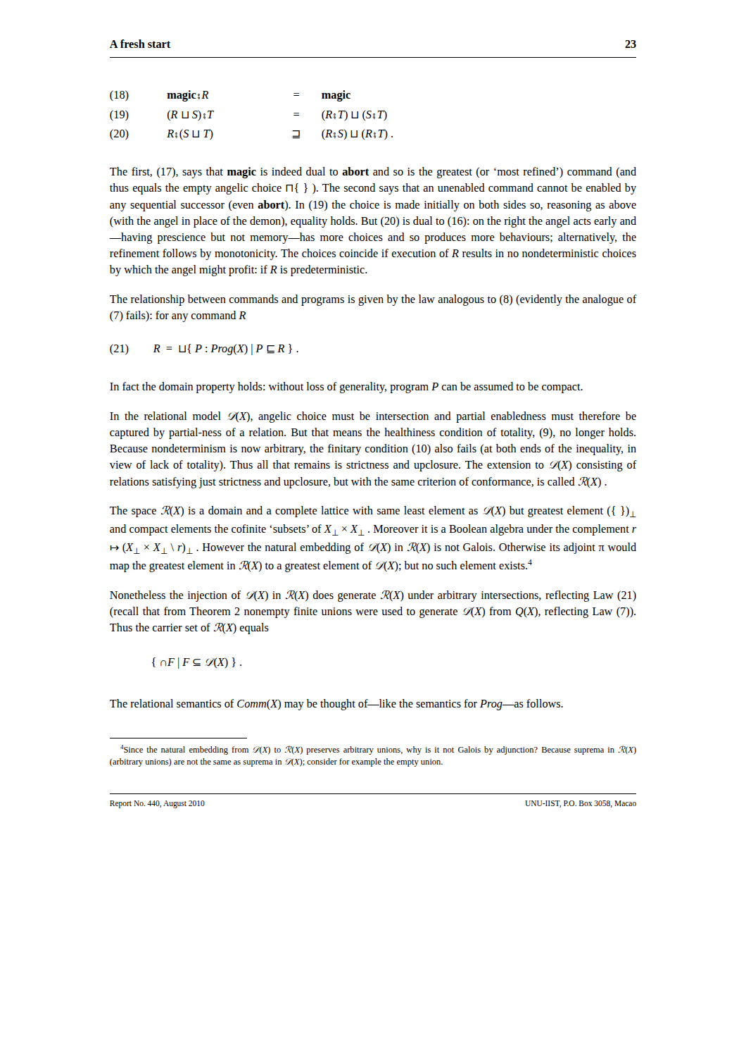A fresh start 23
(18) magic ⨟ R = magic
(19) (R ⊔ S) ⨟ T = (R ⨟ T) ⊔ (S ⨟ T)
(20) R ⨟ (S ⊔ T) ⊒ (R ⨟ S) ⊔ (R ⨟ T) .
The first, (17), says that magic is indeed dual to abort and so is the greatest (or ‘most refined’) command (and thus equals the empty angelic choice ⊓{ } ). The second says that an unenabled command cannot be enabled by any sequential successor (even abort). In (19) the choice is made initially on both sides so, reasoning as above (with the angel in place of the demon), equality holds. But (20) is dual to (16): on the right the angel acts early and—having prescience but not memory—has more choices and so produces more behaviours; alternatively, the refinement follows by monotonicity. The choices coincide if execution of R results in no nondeterministic choices by which the angel might profit: if R is predeterministic.
The relationship between commands and programs is given by the law analogous to (8) (evidently the analogue of (7) fails): for any command R
(21) R = ⊔{ P : Prog(X) | P ⊑ R } .
In fact the domain property holds: without loss of generality, program P can be assumed to be compact.
In the relational model 𝒟(X), angelic choice must be intersection and partial enabledness must therefore be captured by partial-ness of a relation. But that means the healthiness condition of totality, (9), no longer holds. Because nondeterminism is now arbitrary, the finitary condition (10) also fails (at both ends of the inequality, in view of lack of totality). Thus all that remains is strictness and upclosure. The extension to 𝒟(X) consisting of relations satisfying just strictness and upclosure, but with the same criterion of conformance, is called ℛ(X) .
The space ℛ(X) is a domain and a complete lattice with same least element as 𝒟(X) but greatest element ({ })⊥ and compact elements the cofinite ‘subsets’ of X⊥ × X⊥ . Moreover it is a Boolean algebra under the complement r ↦ (X⊥ × X⊥ \ r)⊥ . However the natural embedding of 𝒟(X) in ℛ(X) is not Galois. Otherwise its adjoint π would map the greatest element in ℛ(X) to a greatest element of 𝒟(X); but no such element exists.4
Nonetheless the injection of 𝒟(X) in ℛ(X) does generate ℛ(X) under arbitrary intersections, reflecting Law (21) (recall that from Theorem 2 nonempty finite unions were used to generate 𝒟(X) from Q(X), reflecting Law (7)). Thus the carrier set of ℛ(X) equals
{ ∩F | F ⊆ 𝒟(X) } .
The relational semantics of Comm(X) may be thought of—like the semantics for Prog—as follows.
4Since the natural embedding from 𝒟(X) to ℛ(X) preserves arbitrary unions, why is it not Galois by adjunction? Because suprema in ℛ(X) (arbitrary unions) are not the same as suprema in 𝒟(X); consider for example the empty union.
Report No. 440, August 2010 UNU-IIST, P.O. Box 3058, Macao